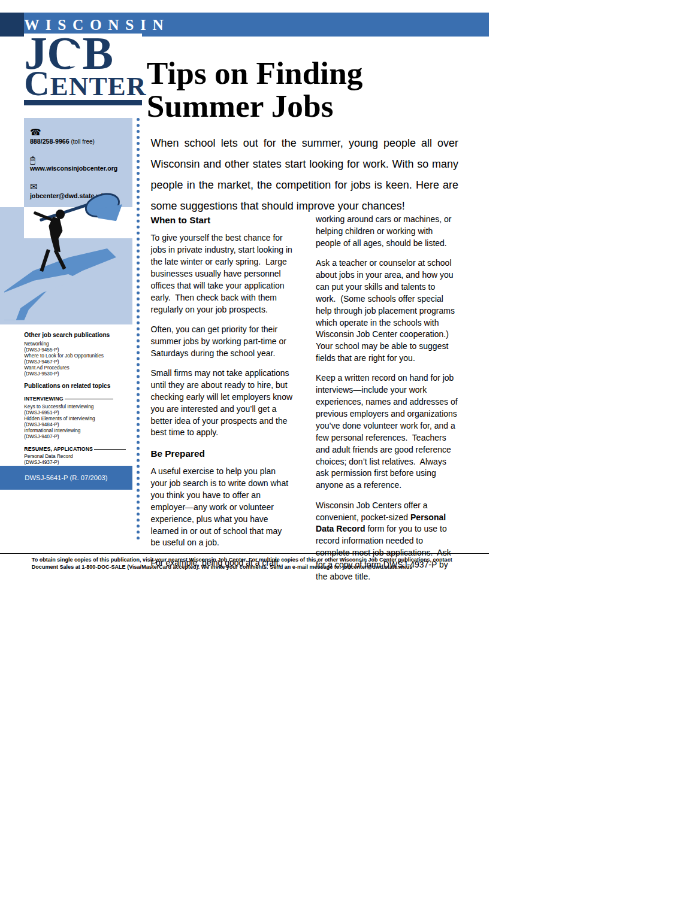W I S C O N S I N
J OB
CENTER
Tips on Finding
Summer Jobs
☎ 888/258-9966 (toll free)
🖱 www.wisconsinjobcenter.org
✉ jobcenter@dwd.state.wi.us
Other job search publications
Networking
(DWSJ-9455-P)
Where to Look for Job Opportunities
(DWSJ-9467-P)
Want Ad Procedures
(DWSJ-9530-P)
Publications on related topics
INTERVIEWING
Keys to Successful Interviewing
(DWSJ-6951-P)
Hidden Elements of Interviewing
(DWSJ-9484-P)
Informational Interviewing
(DWSJ-9407-P)
RESUMES, APPLICATIONS
Personal Data Record
(DWSJ-4937-P)
Thoughts on Resumes
(DWSJ-4658-P)
Resume Writing–A Basic Guide
(DWSJ-9433-P)
DWSJ-5641-P (R. 07/2003)
When school lets out for the summer, young people all over Wisconsin and other states start looking for work. With so many people in the market, the competition for jobs is keen. Here are some suggestions that should improve your chances!
When to Start
To give yourself the best chance for jobs in private industry, start looking in the late winter or early spring. Large businesses usually have personnel offices that will take your application early. Then check back with them regularly on your job prospects.
Often, you can get priority for their summer jobs by working part-time or Saturdays during the school year.
Small firms may not take applications until they are about ready to hire, but checking early will let employers know you are interested and you’ll get a better idea of your prospects and the best time to apply.
Be Prepared
A useful exercise to help you plan your job search is to write down what you think you have to offer an employer—any work or volunteer experience, plus what you have learned in or out of school that may be useful on a job.
For example, being good at a craft,
working around cars or machines, or helping children or working with people of all ages, should be listed.
Ask a teacher or counselor at school about jobs in your area, and how you can put your skills and talents to work. (Some schools offer special help through job placement programs which operate in the schools with Wisconsin Job Center cooperation.) Your school may be able to suggest fields that are right for you.
Keep a written record on hand for job interviews—include your work experiences, names and addresses of previous employers and organizations you’ve done volunteer work for, and a few personal references. Teachers and adult friends are good reference choices; don’t list relatives. Always ask permission first before using anyone as a reference.
Wisconsin Job Centers offer a convenient, pocket-sized Personal Data Record form for you to use to record information needed to complete most job applications. Ask for a copy of form DWSJ-4937-P by the above title.
To obtain single copies of this publication, visit your nearest Wisconsin Job Center. For multiple copies of this or other Wisconsin Job Center publications, contact Document Sales at 1-800-DOC-SALE (Visa/MasterCard accepted). We invite your comments. Send an e-mail message to: jobcenter@dwd.state.wi.us